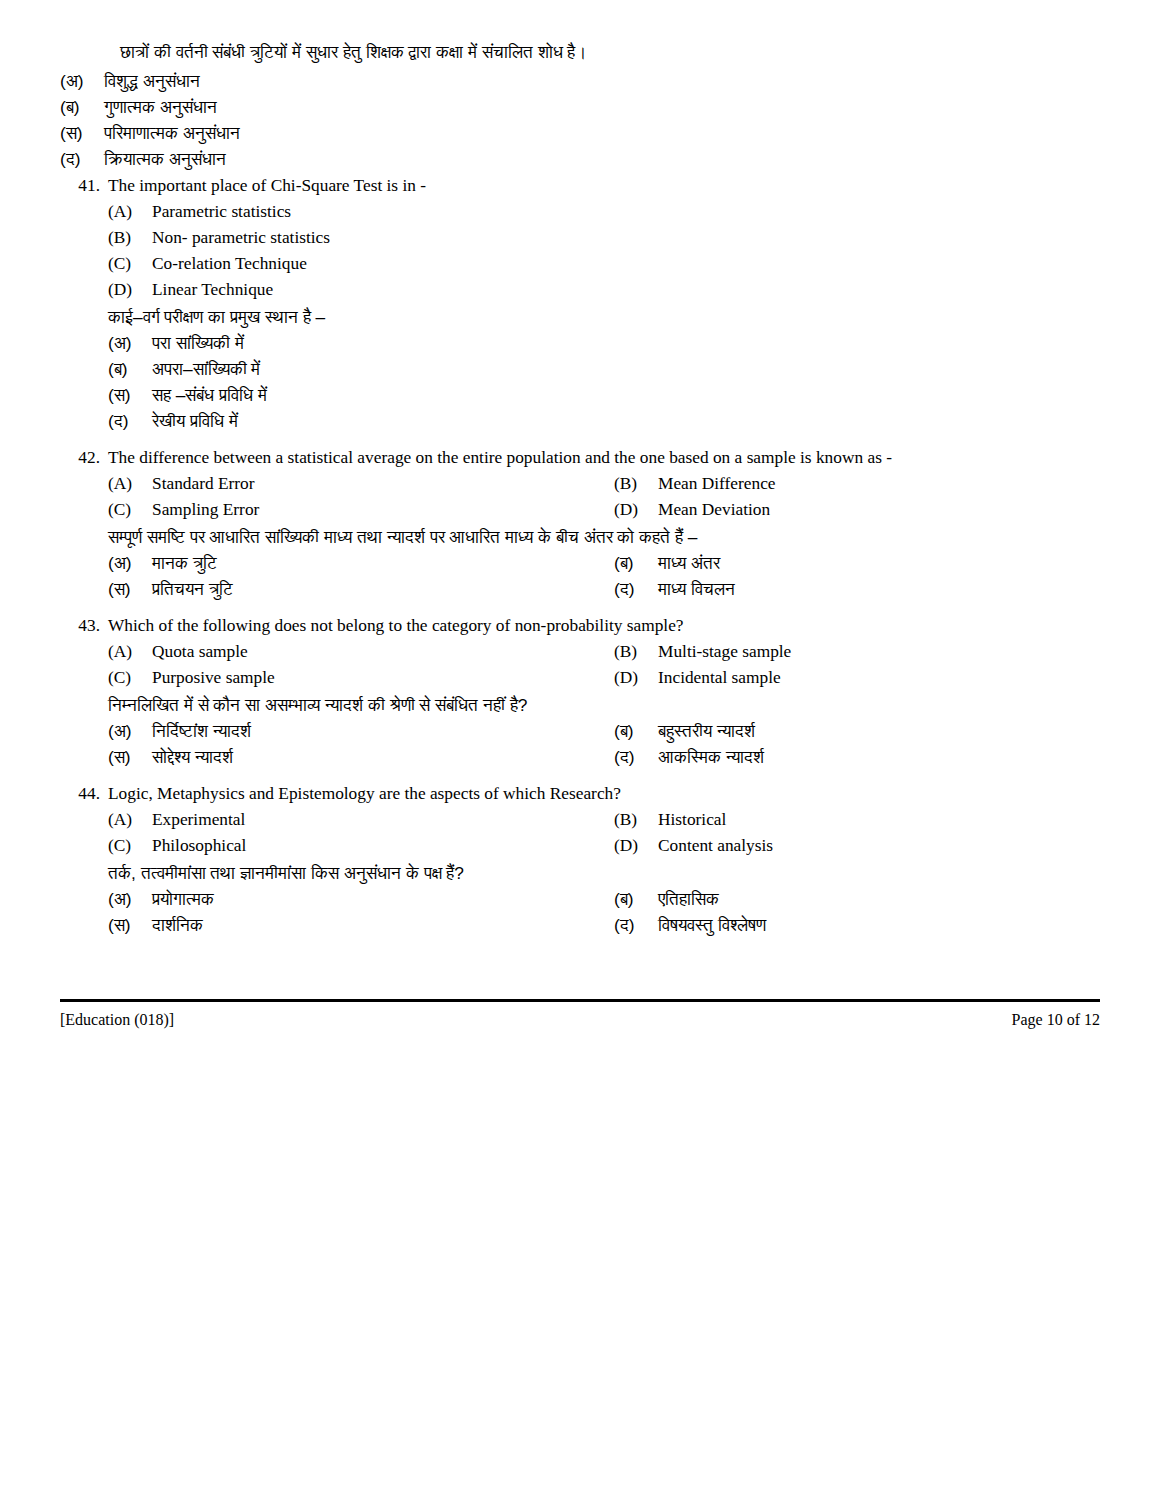छात्रों की वर्तनी संबंधी त्रुटियों में सुधार हेतु शिक्षक द्वारा कक्षा में संचालित शोध है।
(अ) विशुद्ध अनुसंधान
(ब) गुणात्मक अनुसंधान
(स) परिमाणात्मक अनुसंधान
(द) क्रियात्मक अनुसंधान
41. The important place of Chi-Square Test is in -
(A) Parametric statistics
(B) Non- parametric statistics
(C) Co-relation Technique
(D) Linear Technique
काई–वर्ग परीक्षण का प्रमुख स्थान है –
(अ) परा सांख्यिकी में
(ब) अपरा–सांख्यिकी में
(स) सह –संबंध प्रविधि में
(द) रेखीय प्रविधि में
42. The difference between a statistical average on the entire population and the one based on a sample is known as -
(A) Standard Error
(B) Mean Difference
(C) Sampling Error
(D) Mean Deviation
सम्पूर्ण समष्टि पर आधारित सांख्यिकी माध्य तथा न्यादर्श पर आधारित माध्य के बीच अंतर को कहते हैं –
(अ) मानक त्रुटि
(ब) माध्य अंतर
(स) प्रतिचयन त्रुटि
(द) माध्य विचलन
43. Which of the following does not belong to the category of non-probability sample?
(A) Quota sample
(B) Multi-stage sample
(C) Purposive sample
(D) Incidental sample
निम्नलिखित में से कौन सा असम्भाव्य न्यादर्श की श्रेणी से संबंधित नहीं है?
(अ) निर्दिष्टांश न्यादर्श
(ब) बहुस्तरीय न्यादर्श
(स) सोद्देश्य न्यादर्श
(द) आकस्मिक न्यादर्श
44. Logic, Metaphysics and Epistemology are the aspects of which Research?
(A) Experimental
(B) Historical
(C) Philosophical
(D) Content analysis
तर्क, तत्वमीमांसा तथा ज्ञानमीमांसा किस अनुसंधान के पक्ष हैं?
(अ) प्रयोगात्मक
(ब) एतिहासिक
(स) दार्शनिक
(द) विषयवस्तु विश्लेषण
[Education (018)] Page 10 of 12